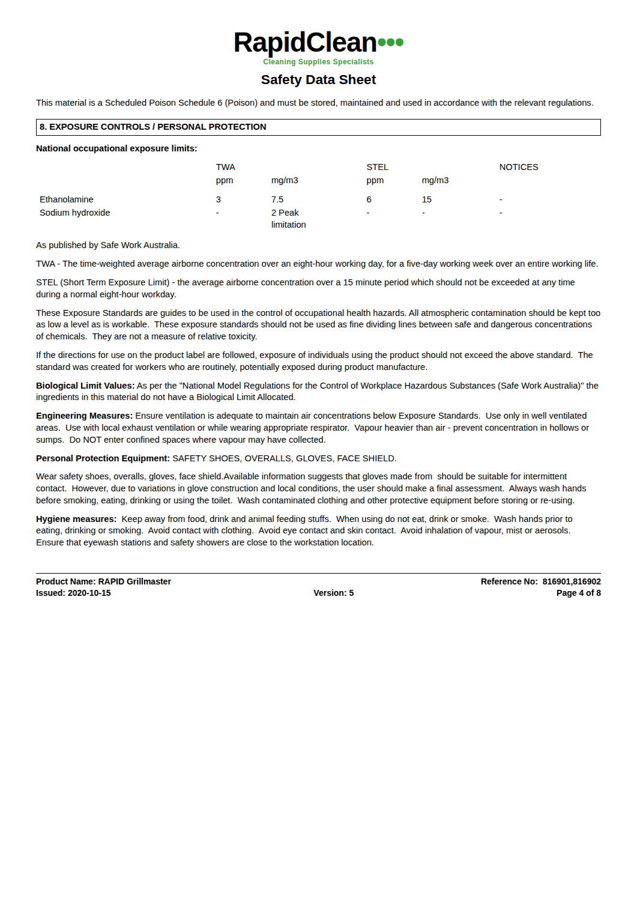RapidClean•••
Cleaning Supplies Specialists
Safety Data Sheet
This material is a Scheduled Poison Schedule 6 (Poison) and must be stored, maintained and used in accordance with the relevant regulations.
8. EXPOSURE CONTROLS / PERSONAL PROTECTION
National occupational exposure limits:
| | TWA | STEL | NOTICES |
| | ppm | mg/m3 | ppm | mg/m3 | |
| Ethanolamine | 3 | 7.5 | 6 | 15 | - |
| Sodium hydroxide | - | 2 Peak limitation | - | - | - |
As published by Safe Work Australia.
TWA - The time-weighted average airborne concentration over an eight-hour working day, for a five-day working week over an entire working life.
STEL (Short Term Exposure Limit) - the average airborne concentration over a 15 minute period which should not be exceeded at any time during a normal eight-hour workday.
These Exposure Standards are guides to be used in the control of occupational health hazards. All atmospheric contamination should be kept too as low a level as is workable. These exposure standards should not be used as fine dividing lines between safe and dangerous concentrations of chemicals. They are not a measure of relative toxicity.
If the directions for use on the product label are followed, exposure of individuals using the product should not exceed the above standard. The standard was created for workers who are routinely, potentially exposed during product manufacture.
Biological Limit Values: As per the "National Model Regulations for the Control of Workplace Hazardous Substances (Safe Work Australia)" the ingredients in this material do not have a Biological Limit Allocated.
Engineering Measures: Ensure ventilation is adequate to maintain air concentrations below Exposure Standards. Use only in well ventilated areas. Use with local exhaust ventilation or while wearing appropriate respirator. Vapour heavier than air - prevent concentration in hollows or sumps. Do NOT enter confined spaces where vapour may have collected.
Personal Protection Equipment: SAFETY SHOES, OVERALLS, GLOVES, FACE SHIELD.
Wear safety shoes, overalls, gloves, face shield.Available information suggests that gloves made from should be suitable for intermittent contact. However, due to variations in glove construction and local conditions, the user should make a final assessment. Always wash hands before smoking, eating, drinking or using the toilet. Wash contaminated clothing and other protective equipment before storing or re-using.
Hygiene measures: Keep away from food, drink and animal feeding stuffs. When using do not eat, drink or smoke. Wash hands prior to eating, drinking or smoking. Avoid contact with clothing. Avoid eye contact and skin contact. Avoid inhalation of vapour, mist or aerosols. Ensure that eyewash stations and safety showers are close to the workstation location.
Product Name: RAPID Grillmaster Reference No: 816901,816902
Issued: 2020-10-15 Version: 5 Page 4 of 8